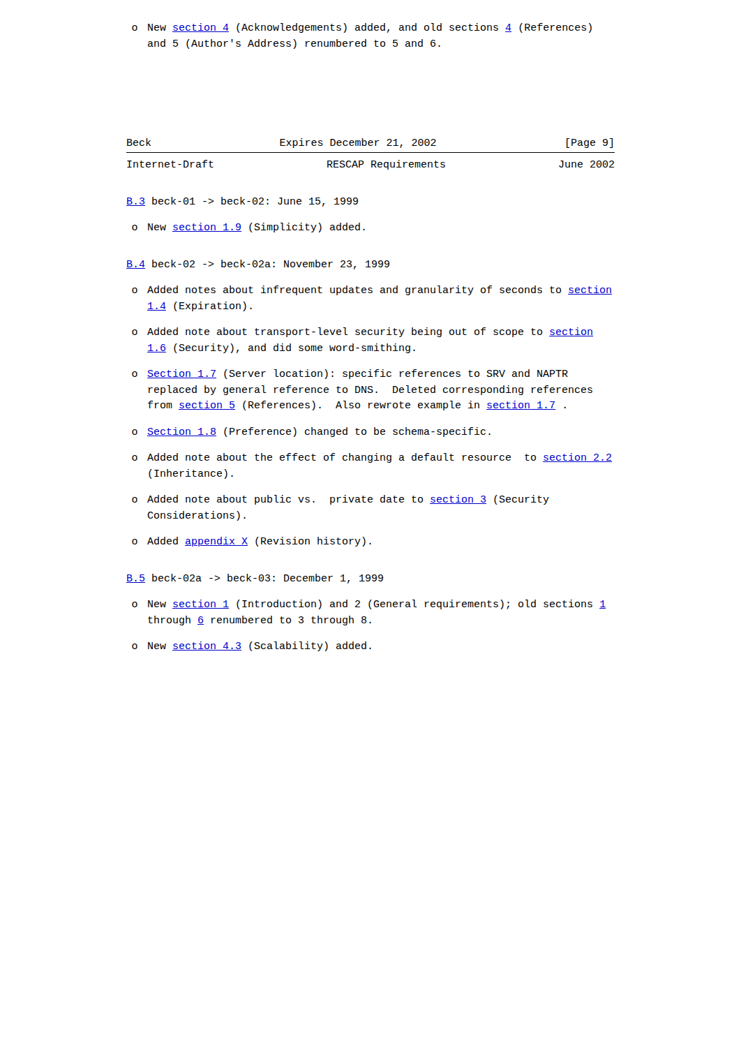New section 4 (Acknowledgements) added, and old sections 4 (References) and 5 (Author's Address) renumbered to 5 and 6.
Beck Expires December 21, 2002 [Page 9]
Internet-Draft RESCAP Requirements June 2002
B.3 beck-01 -> beck-02: June 15, 1999
New section 1.9 (Simplicity) added.
B.4 beck-02 -> beck-02a: November 23, 1999
Added notes about infrequent updates and granularity of seconds to section 1.4 (Expiration).
Added note about transport-level security being out of scope to section 1.6 (Security), and did some word-smithing.
Section 1.7 (Server location): specific references to SRV and NAPTR replaced by general reference to DNS. Deleted corresponding references from section 5 (References). Also rewrote example in section 1.7 .
Section 1.8 (Preference) changed to be schema-specific.
Added note about the effect of changing a default resource to section 2.2 (Inheritance).
Added note about public vs. private date to section 3 (Security Considerations).
Added appendix X (Revision history).
B.5 beck-02a -> beck-03: December 1, 1999
New section 1 (Introduction) and 2 (General requirements); old sections 1 through 6 renumbered to 3 through 8.
New section 4.3 (Scalability) added.